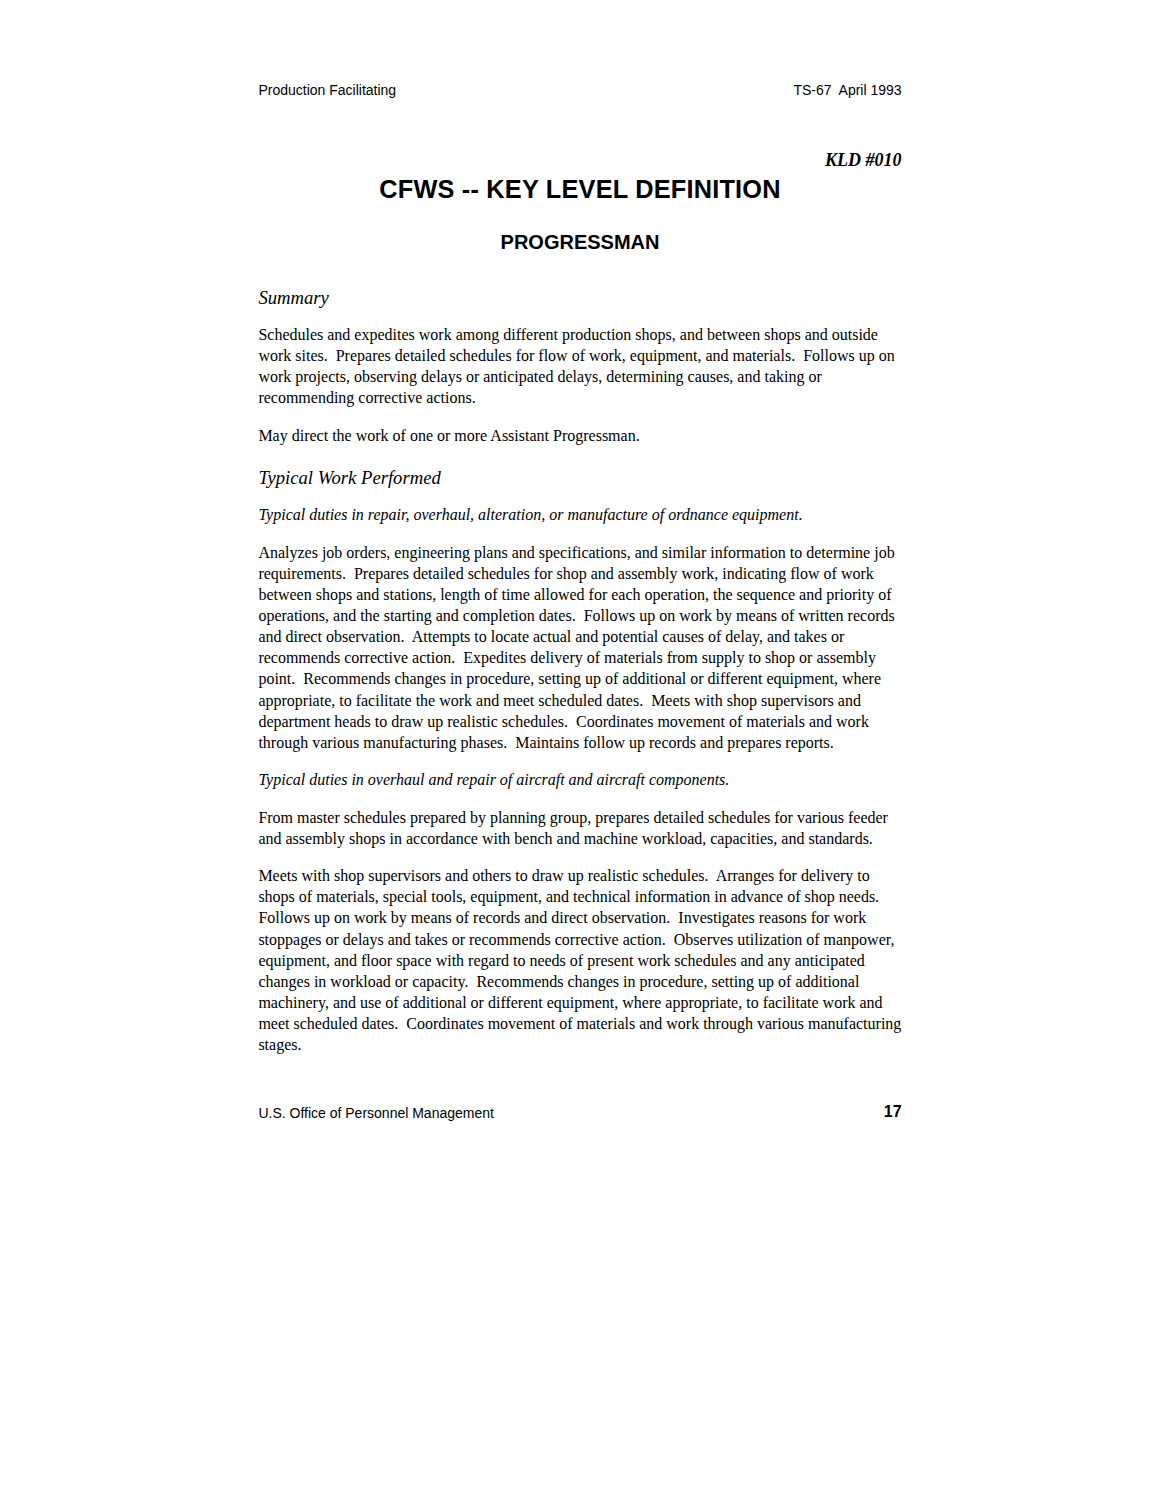Production Facilitating TS-67 April 1993
KLD #010
CFWS -- KEY LEVEL DEFINITION
PROGRESSMAN
Summary
Schedules and expedites work among different production shops, and between shops and outside work sites. Prepares detailed schedules for flow of work, equipment, and materials. Follows up on work projects, observing delays or anticipated delays, determining causes, and taking or recommending corrective actions.
May direct the work of one or more Assistant Progressman.
Typical Work Performed
Typical duties in repair, overhaul, alteration, or manufacture of ordnance equipment.
Analyzes job orders, engineering plans and specifications, and similar information to determine job requirements. Prepares detailed schedules for shop and assembly work, indicating flow of work between shops and stations, length of time allowed for each operation, the sequence and priority of operations, and the starting and completion dates. Follows up on work by means of written records and direct observation. Attempts to locate actual and potential causes of delay, and takes or recommends corrective action. Expedites delivery of materials from supply to shop or assembly point. Recommends changes in procedure, setting up of additional or different equipment, where appropriate, to facilitate the work and meet scheduled dates. Meets with shop supervisors and department heads to draw up realistic schedules. Coordinates movement of materials and work through various manufacturing phases. Maintains follow up records and prepares reports.
Typical duties in overhaul and repair of aircraft and aircraft components.
From master schedules prepared by planning group, prepares detailed schedules for various feeder and assembly shops in accordance with bench and machine workload, capacities, and standards.
Meets with shop supervisors and others to draw up realistic schedules. Arranges for delivery to shops of materials, special tools, equipment, and technical information in advance of shop needs. Follows up on work by means of records and direct observation. Investigates reasons for work stoppages or delays and takes or recommends corrective action. Observes utilization of manpower, equipment, and floor space with regard to needs of present work schedules and any anticipated changes in workload or capacity. Recommends changes in procedure, setting up of additional machinery, and use of additional or different equipment, where appropriate, to facilitate work and meet scheduled dates. Coordinates movement of materials and work through various manufacturing stages.
U.S. Office of Personnel Management 17